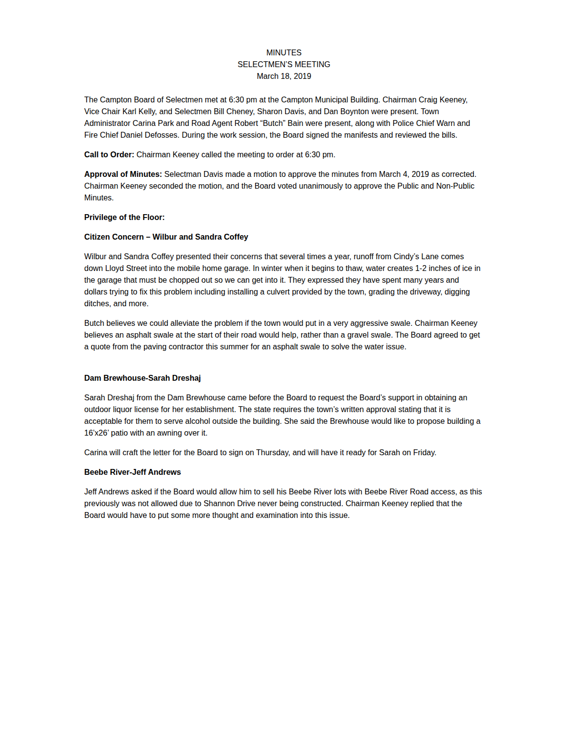MINUTES
SELECTMEN’S MEETING
March 18, 2019
The Campton Board of Selectmen met at 6:30 pm at the Campton Municipal Building. Chairman Craig Keeney, Vice Chair Karl Kelly, and Selectmen Bill Cheney, Sharon Davis, and Dan Boynton were present. Town Administrator Carina Park and Road Agent Robert “Butch” Bain were present, along with Police Chief Warn and Fire Chief Daniel Defosses. During the work session, the Board signed the manifests and reviewed the bills.
Call to Order: Chairman Keeney called the meeting to order at 6:30 pm.
Approval of Minutes: Selectman Davis made a motion to approve the minutes from March 4, 2019 as corrected. Chairman Keeney seconded the motion, and the Board voted unanimously to approve the Public and Non-Public Minutes.
Privilege of the Floor:
Citizen Concern – Wilbur and Sandra Coffey
Wilbur and Sandra Coffey presented their concerns that several times a year, runoff from Cindy’s Lane comes down Lloyd Street into the mobile home garage. In winter when it begins to thaw, water creates 1-2 inches of ice in the garage that must be chopped out so we can get into it. They expressed they have spent many years and dollars trying to fix this problem including installing a culvert provided by the town, grading the driveway, digging ditches, and more.
Butch believes we could alleviate the problem if the town would put in a very aggressive swale. Chairman Keeney believes an asphalt swale at the start of their road would help, rather than a gravel swale. The Board agreed to get a quote from the paving contractor this summer for an asphalt swale to solve the water issue.
Dam Brewhouse-Sarah Dreshaj
Sarah Dreshaj from the Dam Brewhouse came before the Board to request the Board’s support in obtaining an outdoor liquor license for her establishment. The state requires the town’s written approval stating that it is acceptable for them to serve alcohol outside the building. She said the Brewhouse would like to propose building a 16’x26’ patio with an awning over it.
Carina will craft the letter for the Board to sign on Thursday, and will have it ready for Sarah on Friday.
Beebe River-Jeff Andrews
Jeff Andrews asked if the Board would allow him to sell his Beebe River lots with Beebe River Road access, as this previously was not allowed due to Shannon Drive never being constructed. Chairman Keeney replied that the Board would have to put some more thought and examination into this issue.